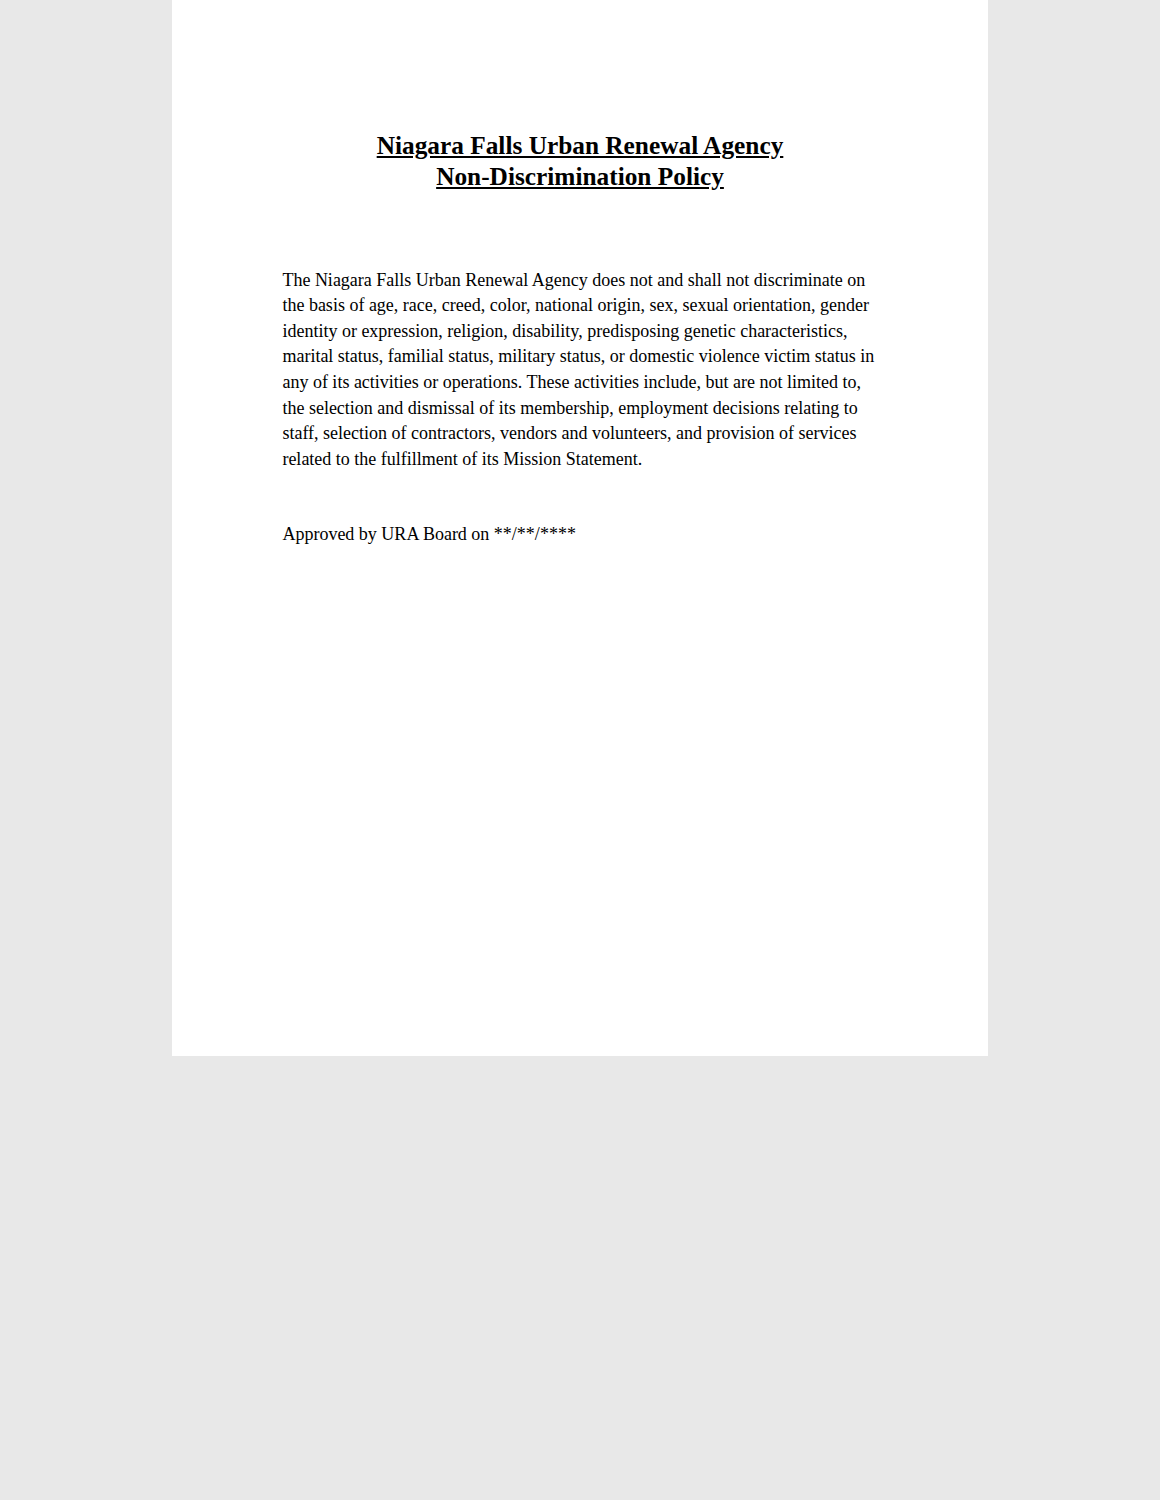Niagara Falls Urban Renewal Agency Non-Discrimination Policy
The Niagara Falls Urban Renewal Agency does not and shall not discriminate on the basis of age, race, creed, color, national origin, sex, sexual orientation, gender identity or expression, religion, disability, predisposing genetic characteristics, marital status, familial status, military status, or domestic violence victim status in any of its activities or operations. These activities include, but are not limited to, the selection and dismissal of its membership, employment decisions relating to staff, selection of contractors, vendors and volunteers, and provision of services related to the fulfillment of its Mission Statement.
Approved by URA Board on **/**/****